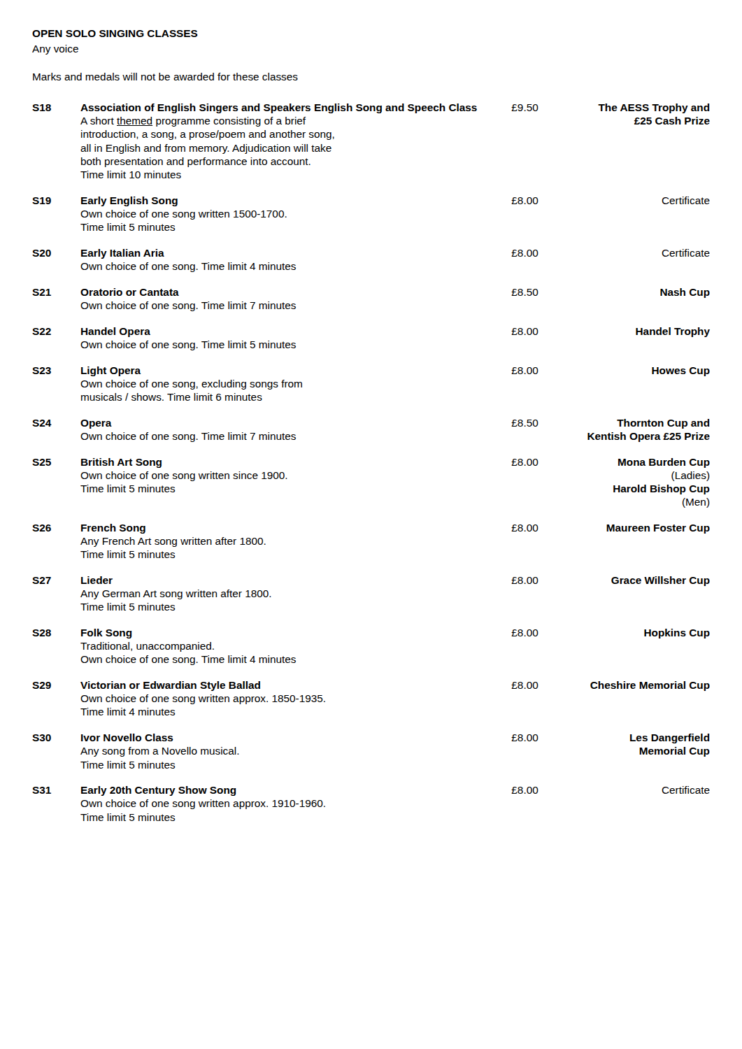Open Solo Singing Classes
Any voice
Marks and medals will not be awarded for these classes
| S18 | Association of English Singers and Speakers English Song and Speech Class A short themed programme consisting of a brief introduction, a song, a prose/poem and another song, all in English and from memory. Adjudication will take both presentation and performance into account. Time limit 10 minutes | £9.50 | The AESS Trophy and £25 Cash Prize |
| S19 | Early English Song Own choice of one song written 1500-1700. Time limit 5 minutes | £8.00 | Certificate |
| S20 | Early Italian Aria Own choice of one song. Time limit 4 minutes | £8.00 | Certificate |
| S21 | Oratorio or Cantata Own choice of one song. Time limit 7 minutes | £8.50 | Nash Cup |
| S22 | Handel Opera Own choice of one song. Time limit 5 minutes | £8.00 | Handel Trophy |
| S23 | Light Opera Own choice of one song, excluding songs from musicals / shows. Time limit 6 minutes | £8.00 | Howes Cup |
| S24 | Opera Own choice of one song. Time limit 7 minutes | £8.50 | Thornton Cup and Kentish Opera £25 Prize |
| S25 | British Art Song Own choice of one song written since 1900. Time limit 5 minutes | £8.00 | Mona Burden Cup (Ladies) Harold Bishop Cup (Men) |
| S26 | French Song Any French Art song written after 1800. Time limit 5 minutes | £8.00 | Maureen Foster Cup |
| S27 | Lieder Any German Art song written after 1800. Time limit 5 minutes | £8.00 | Grace Willsher Cup |
| S28 | Folk Song Traditional, unaccompanied. Own choice of one song. Time limit 4 minutes | £8.00 | Hopkins Cup |
| S29 | Victorian or Edwardian Style Ballad Own choice of one song written approx. 1850-1935. Time limit 4 minutes | £8.00 | Cheshire Memorial Cup |
| S30 | Ivor Novello Class Any song from a Novello musical. Time limit 5 minutes | £8.00 | Les Dangerfield Memorial Cup |
| S31 | Early 20th Century Show Song Own choice of one song written approx. 1910-1960. Time limit 5 minutes | £8.00 | Certificate |